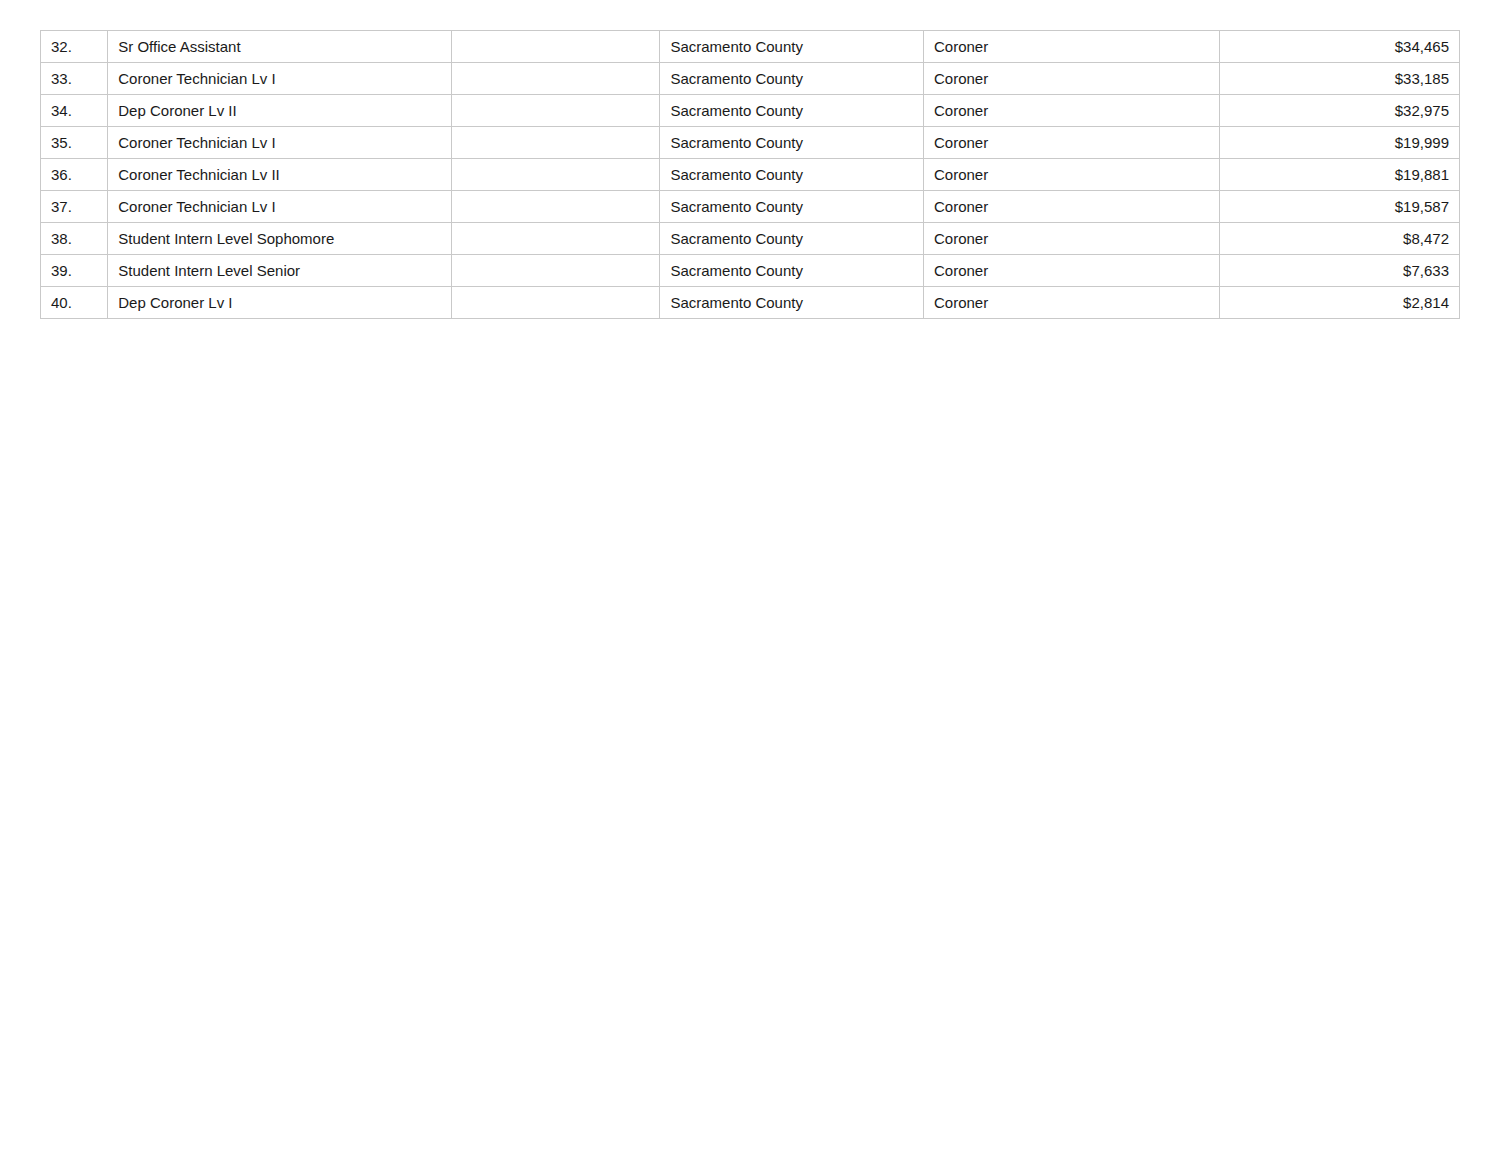| 32. | Sr Office Assistant | | Sacramento County | Coroner | $34,465 |
| 33. | Coroner Technician Lv I | | Sacramento County | Coroner | $33,185 |
| 34. | Dep Coroner Lv II | | Sacramento County | Coroner | $32,975 |
| 35. | Coroner Technician Lv I | | Sacramento County | Coroner | $19,999 |
| 36. | Coroner Technician Lv II | | Sacramento County | Coroner | $19,881 |
| 37. | Coroner Technician Lv I | | Sacramento County | Coroner | $19,587 |
| 38. | Student Intern Level Sophomore | | Sacramento County | Coroner | $8,472 |
| 39. | Student Intern Level Senior | | Sacramento County | Coroner | $7,633 |
| 40. | Dep Coroner Lv I | | Sacramento County | Coroner | $2,814 |